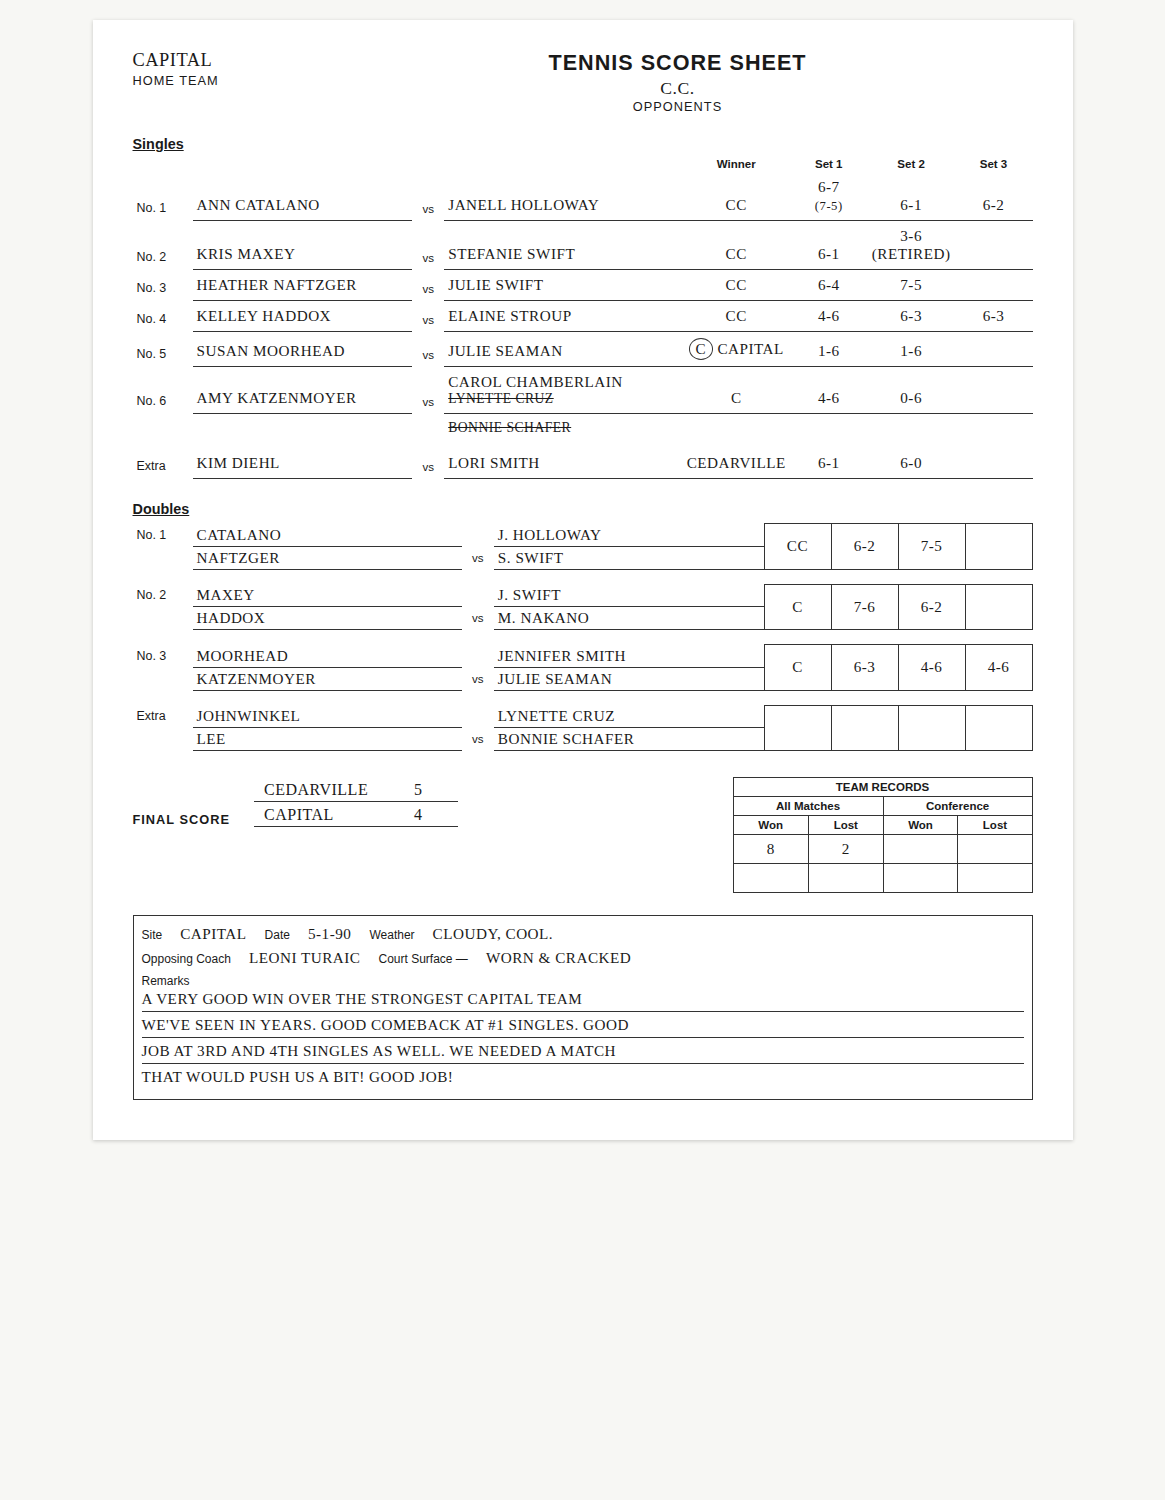Capital
HOME TEAM
TENNIS SCORE SHEET
C.C.
OPPONENTS
Singles
| | | | | Winner | Set 1 | Set 2 | Set 3 |
| --- | --- | --- | --- | --- | --- | --- | --- |
| No. 1 | Ann Catalano | vs | Janell Holloway | CC | 6‑7 (7‑5) | 6‑1 | 6‑2 |
| No. 2 | Kris Maxey | vs | Stefanie Swift | CC | 6‑1 | 3‑6 (retired) | |
| No. 3 | Heather Naftzger | vs | Julie Swift | CC | 6‑4 | 7‑5 | |
| No. 4 | Kelley Haddox | vs | Elaine Stroup | CC | 4‑6 | 6‑3 | 6‑3 |
| No. 5 | Susan Moorhead | vs | Julie Seaman | C Capital | 1‑6 | 1‑6 | |
| No. 6 | Amy Katzenmoyer | vs | Carol Chamberlain Lynette Cruz | C | 4‑6 | 0‑6 | |
| Extra | Kim Diehl | vs | Bonnie Schafer Lori Smith | Cedarville | 6‑1 | 6‑0 | |
Doubles
| No. 1 | Catalano | | J. Holloway | CC | 6‑2 | 7‑5 | |
| | Naftzger | vs | S. Swift |
| No. 2 | Maxey | | J. Swift | C | 7‑6 | 6‑2 | |
| | Haddox | vs | M. Nakano |
| No. 3 | Moorhead | | Jennifer Smith | C | 6‑3 | 4‑6 | 4‑6 |
| | Katzenmoyer | vs | Julie Seaman |
| Extra | Johnwinkel | | Lynette Cruz | | | | |
| | Lee | vs | Bonnie Schafer |
FINAL SCORE
| Cedarville | 5 |
| Capital | 4 |
| TEAM RECORDS |
| --- |
| All Matches | Conference |
| Won | Lost | Won | Lost |
| 8 | 2 | | |
Site Capital Date 5‑1‑90 Weather Cloudy, cool.
Opposing Coach Leoni Turaic Court Surface — Worn & cracked
Remarks
A very good win over the strongest Capital team
we've seen in years. Good comeback at #1 singles. Good
job at 3rd and 4th singles as well. We needed a match
that would push us a bit! Good job!